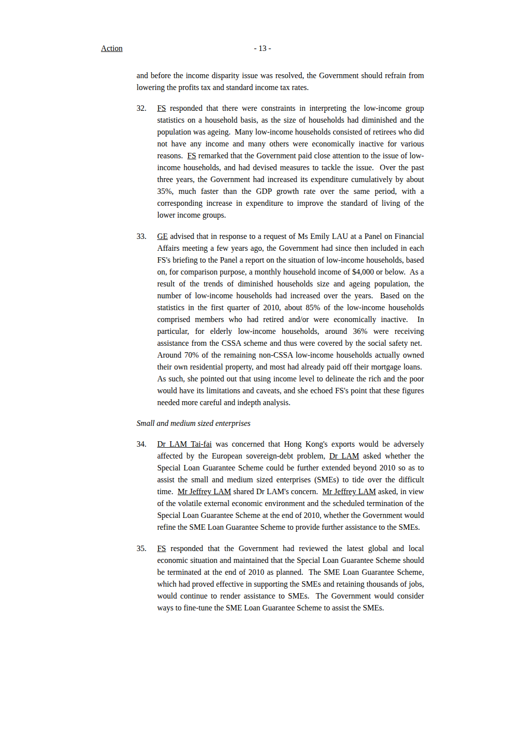Action
- 13 -
and before the income disparity issue was resolved, the Government should refrain from lowering the profits tax and standard income tax rates.
32. FS responded that there were constraints in interpreting the low-income group statistics on a household basis, as the size of households had diminished and the population was ageing. Many low-income households consisted of retirees who did not have any income and many others were economically inactive for various reasons. FS remarked that the Government paid close attention to the issue of low-income households, and had devised measures to tackle the issue. Over the past three years, the Government had increased its expenditure cumulatively by about 35%, much faster than the GDP growth rate over the same period, with a corresponding increase in expenditure to improve the standard of living of the lower income groups.
33. GE advised that in response to a request of Ms Emily LAU at a Panel on Financial Affairs meeting a few years ago, the Government had since then included in each FS's briefing to the Panel a report on the situation of low-income households, based on, for comparison purpose, a monthly household income of $4,000 or below. As a result of the trends of diminished households size and ageing population, the number of low-income households had increased over the years. Based on the statistics in the first quarter of 2010, about 85% of the low-income households comprised members who had retired and/or were economically inactive. In particular, for elderly low-income households, around 36% were receiving assistance from the CSSA scheme and thus were covered by the social safety net. Around 70% of the remaining non-CSSA low-income households actually owned their own residential property, and most had already paid off their mortgage loans. As such, she pointed out that using income level to delineate the rich and the poor would have its limitations and caveats, and she echoed FS's point that these figures needed more careful and indepth analysis.
Small and medium sized enterprises
34. Dr LAM Tai-fai was concerned that Hong Kong's exports would be adversely affected by the European sovereign-debt problem, Dr LAM asked whether the Special Loan Guarantee Scheme could be further extended beyond 2010 so as to assist the small and medium sized enterprises (SMEs) to tide over the difficult time. Mr Jeffrey LAM shared Dr LAM's concern. Mr Jeffrey LAM asked, in view of the volatile external economic environment and the scheduled termination of the Special Loan Guarantee Scheme at the end of 2010, whether the Government would refine the SME Loan Guarantee Scheme to provide further assistance to the SMEs.
35. FS responded that the Government had reviewed the latest global and local economic situation and maintained that the Special Loan Guarantee Scheme should be terminated at the end of 2010 as planned. The SME Loan Guarantee Scheme, which had proved effective in supporting the SMEs and retaining thousands of jobs, would continue to render assistance to SMEs. The Government would consider ways to fine-tune the SME Loan Guarantee Scheme to assist the SMEs.